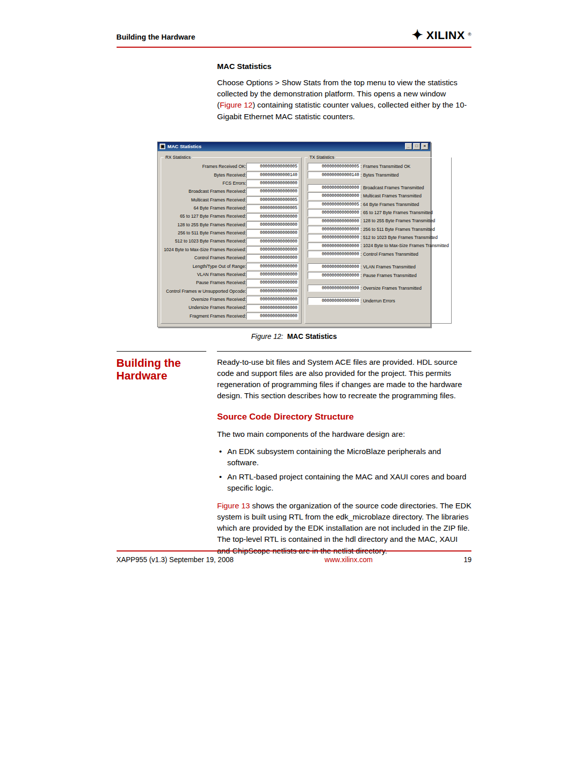Building the Hardware
✦XILINX®
MAC Statistics
Choose Options > Show Stats from the top menu to view the statistics collected by the demonstration platform. This opens a new window (Figure 12) containing statistic counter values, collected either by the 10-Gigabit Ethernet MAC statistic counters.
▣MAC Statistics
_□×
RX Statistics
| Frames Received OK: | 000000000000005 |
| Bytes Received: | 000000000000140 |
| FCS Errors: | 000000000000000 |
| Broadcast Frames Received: | 000000000000000 |
| Multicast Frames Received: | 000000000000005 |
| 64 Byte Frames Received: | 000000000000005 |
| 65 to 127 Byte Frames Received: | 000000000000000 |
| 128 to 255 Byte Frames Received: | 000000000000000 |
| 256 to 511 Byte Frames Received: | 000000000000000 |
| 512 to 1023 Byte Frames Received: | 000000000000000 |
| 1024 Byte to Max-Size Frames Received: | 000000000000000 |
| Control Frames Received: | 000000000000000 |
| Length/Type Out of Range: | 000000000000000 |
| VLAN Frames Received: | 000000000000000 |
| Pause Frames Received: | 000000000000000 |
| Control Frames w Unsupported Opcode: | 000000000000000 |
| Oversize Frames Received: | 000000000000000 |
| Undersize Frames Received: | 000000000000000 |
| Fragment Frames Received: | 000000000000000 |
TX Statistics
| 000000000000005 | : Frames Transmitted OK |
| 000000000000140 | : Bytes Transmitted |
| 000000000000000 | : Broadcast Frames Transmitted |
| 000000000000000 | : Multicast Frames Transmitted |
| 000000000000005 | : 64 Byte Frames Transmitted |
| 000000000000000 | : 65 to 127 Byte Frames Transmitted |
| 000000000000000 | : 128 to 255 Byte Frames Transmitted |
| 000000000000000 | : 256 to 511 Byte Frames Transmitted |
| 000000000000000 | : 512 to 1023 Byte Frames Transmitted |
| 000000000000000 | : 1024 Byte to Max-Size Frames Transmitted |
| 000000000000000 | : Control Frames Transmitted |
| 000000000000000 | : VLAN Frames Transmitted |
| 000000000000000 | : Pause Frames Transmitted |
| 000000000000000 | : Oversize Frames Transmitted |
| 000000000000000 | : Underrun Errors |
Figure 12: MAC Statistics
Building the
Hardware
Ready-to-use bit files and System ACE files are provided. HDL source code and support files are also provided for the project. This permits regeneration of programming files if changes are made to the hardware design. This section describes how to recreate the programming files.
Source Code Directory Structure
The two main components of the hardware design are:
An EDK subsystem containing the MicroBlaze peripherals and software.
An RTL-based project containing the MAC and XAUI cores and board specific logic.
Figure 13 shows the organization of the source code directories. The EDK system is built using RTL from the edk_microblaze directory. The libraries which are provided by the EDK installation are not included in the ZIP file. The top-level RTL is contained in the hdl directory and the MAC, XAUI and ChipScope netlists are in the netlist directory.
XAPP955 (v1.3) September 19, 2008
www.xilinx.com
19